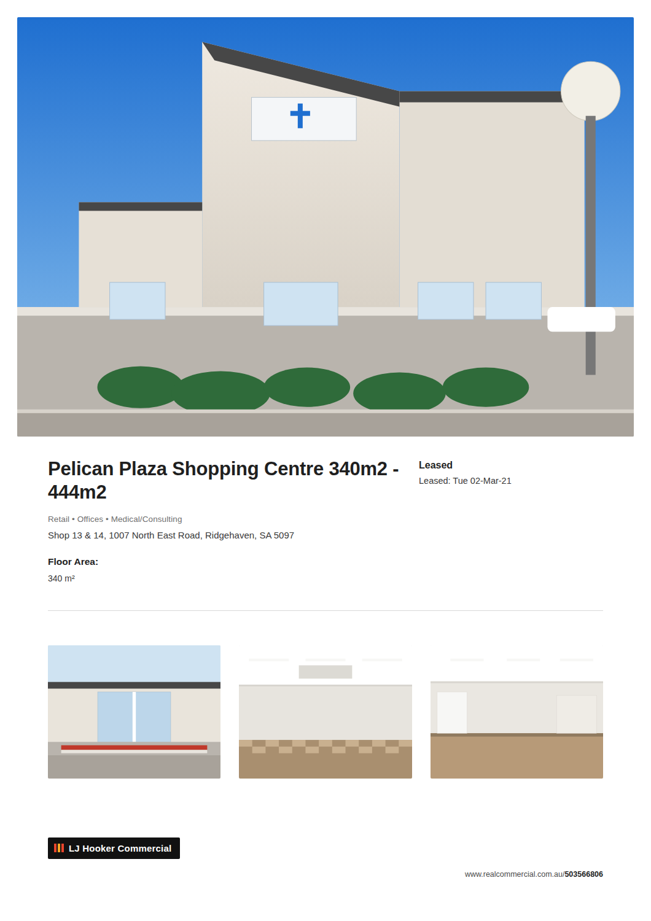Pelican Plaza Shopping Centre 340m2 - 444m2
Retail • Offices • Medical/Consulting
Shop 13 & 14, 1007 North East Road, Ridgehaven, SA 5097
Floor Area:
340 m²
Leased
Leased: Tue 02-Mar-21
LJ Hooker Commercial
www.realcommercial.com.au/503566806